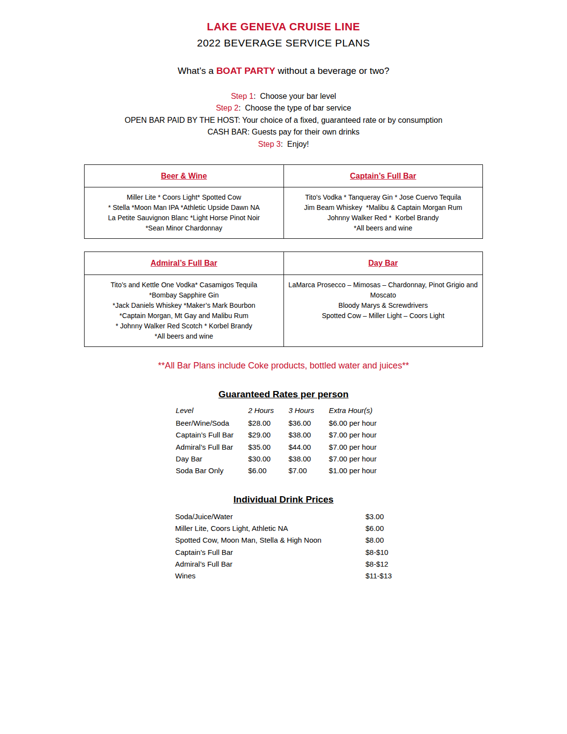LAKE GENEVA CRUISE LINE
2022 BEVERAGE SERVICE PLANS
What’s a BOAT PARTY without a beverage or two?
Step 1: Choose your bar level
Step 2: Choose the type of bar service
OPEN BAR PAID BY THE HOST: Your choice of a fixed, guaranteed rate or by consumption
CASH BAR: Guests pay for their own drinks
Step 3: Enjoy!
| Beer & Wine | Captain’s Full Bar |
| --- | --- |
| Miller Lite * Coors Light* Spotted Cow * Stella *Moon Man IPA *Athletic Upside Dawn NA La Petite Sauvignon Blanc *Light Horse Pinot Noir *Sean Minor Chardonnay | Tito's Vodka * Tanqueray Gin * Jose Cuervo Tequila Jim Beam Whiskey *Malibu & Captain Morgan Rum Johnny Walker Red * Korbel Brandy *All beers and wine |
| Admiral’s Full Bar | Day Bar |
| --- | --- |
| Tito’s and Kettle One Vodka* Casamigos Tequila *Bombay Sapphire Gin *Jack Daniels Whiskey *Maker’s Mark Bourbon *Captain Morgan, Mt Gay and Malibu Rum * Johnny Walker Red Scotch * Korbel Brandy *All beers and wine | LaMarca Prosecco – Mimosas – Chardonnay, Pinot Grigio and Moscato Bloody Marys & Screwdrivers Spotted Cow – Miller Light – Coors Light |
**All Bar Plans include Coke products, bottled water and juices**
Guaranteed Rates per person
| Level | 2 Hours | 3 Hours | Extra Hour(s) |
| --- | --- | --- | --- |
| Beer/Wine/Soda | $28.00 | $36.00 | $6.00 per hour |
| Captain’s Full Bar | $29.00 | $38.00 | $7.00 per hour |
| Admiral’s Full Bar | $35.00 | $44.00 | $7.00 per hour |
| Day Bar | $30.00 | $38.00 | $7.00 per hour |
| Soda Bar Only | $6.00 | $7.00 | $1.00 per hour |
Individual Drink Prices
| Soda/Juice/Water | $3.00 |
| Miller Lite, Coors Light, Athletic NA | $6.00 |
| Spotted Cow, Moon Man, Stella & High Noon | $8.00 |
| Captain’s Full Bar | $8-$10 |
| Admiral’s Full Bar | $8-$12 |
| Wines | $11-$13 |